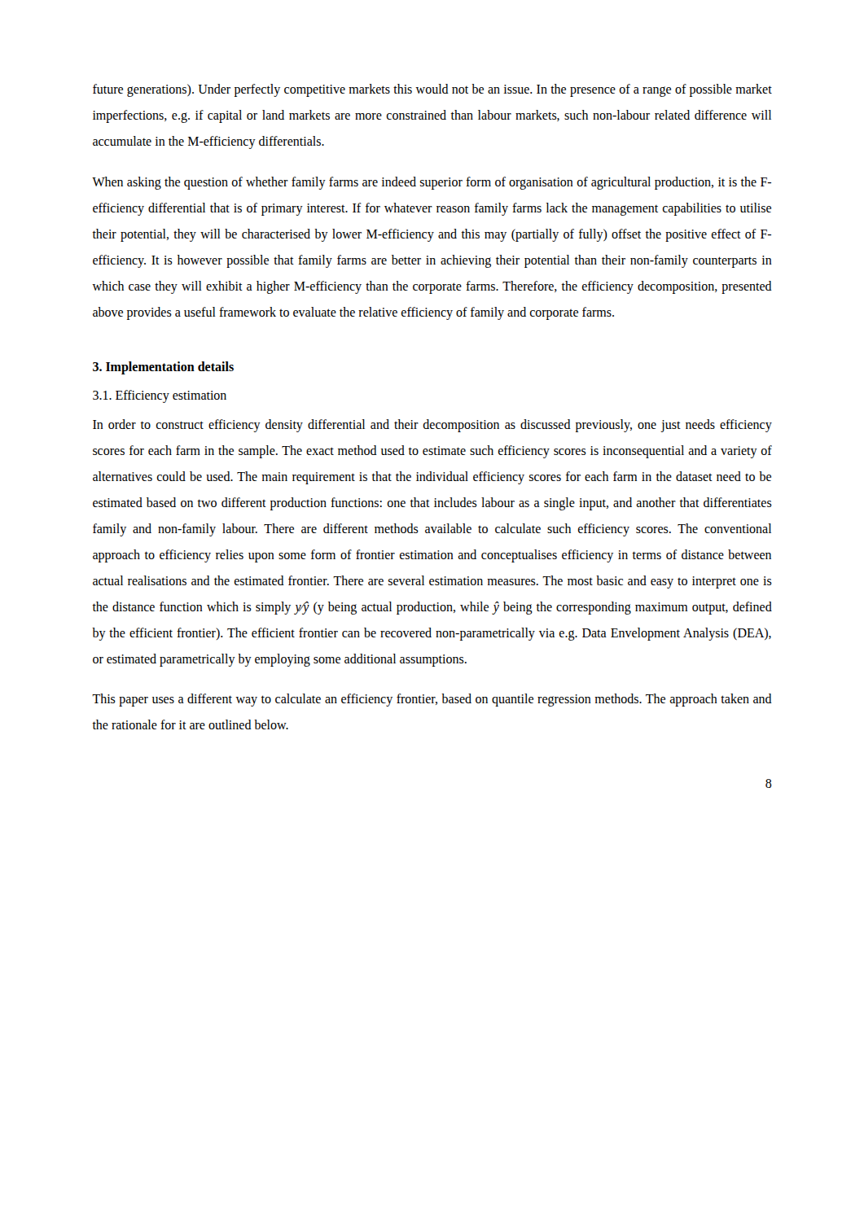future generations). Under perfectly competitive markets this would not be an issue. In the presence of a range of possible market imperfections, e.g. if capital or land markets are more constrained than labour markets, such non-labour related difference will accumulate in the M-efficiency differentials.
When asking the question of whether family farms are indeed superior form of organisation of agricultural production, it is the F-efficiency differential that is of primary interest. If for whatever reason family farms lack the management capabilities to utilise their potential, they will be characterised by lower M-efficiency and this may (partially of fully) offset the positive effect of F-efficiency. It is however possible that family farms are better in achieving their potential than their non-family counterparts in which case they will exhibit a higher M-efficiency than the corporate farms. Therefore, the efficiency decomposition, presented above provides a useful framework to evaluate the relative efficiency of family and corporate farms.
3. Implementation details
3.1. Efficiency estimation
In order to construct efficiency density differential and their decomposition as discussed previously, one just needs efficiency scores for each farm in the sample. The exact method used to estimate such efficiency scores is inconsequential and a variety of alternatives could be used. The main requirement is that the individual efficiency scores for each farm in the dataset need to be estimated based on two different production functions: one that includes labour as a single input, and another that differentiates family and non-family labour. There are different methods available to calculate such efficiency scores. The conventional approach to efficiency relies upon some form of frontier estimation and conceptualises efficiency in terms of distance between actual realisations and the estimated frontier. There are several estimation measures. The most basic and easy to interpret one is the distance function which is simply y∕ŷ (y being actual production, while ŷ being the corresponding maximum output, defined by the efficient frontier). The efficient frontier can be recovered non-parametrically via e.g. Data Envelopment Analysis (DEA), or estimated parametrically by employing some additional assumptions.
This paper uses a different way to calculate an efficiency frontier, based on quantile regression methods. The approach taken and the rationale for it are outlined below.
8